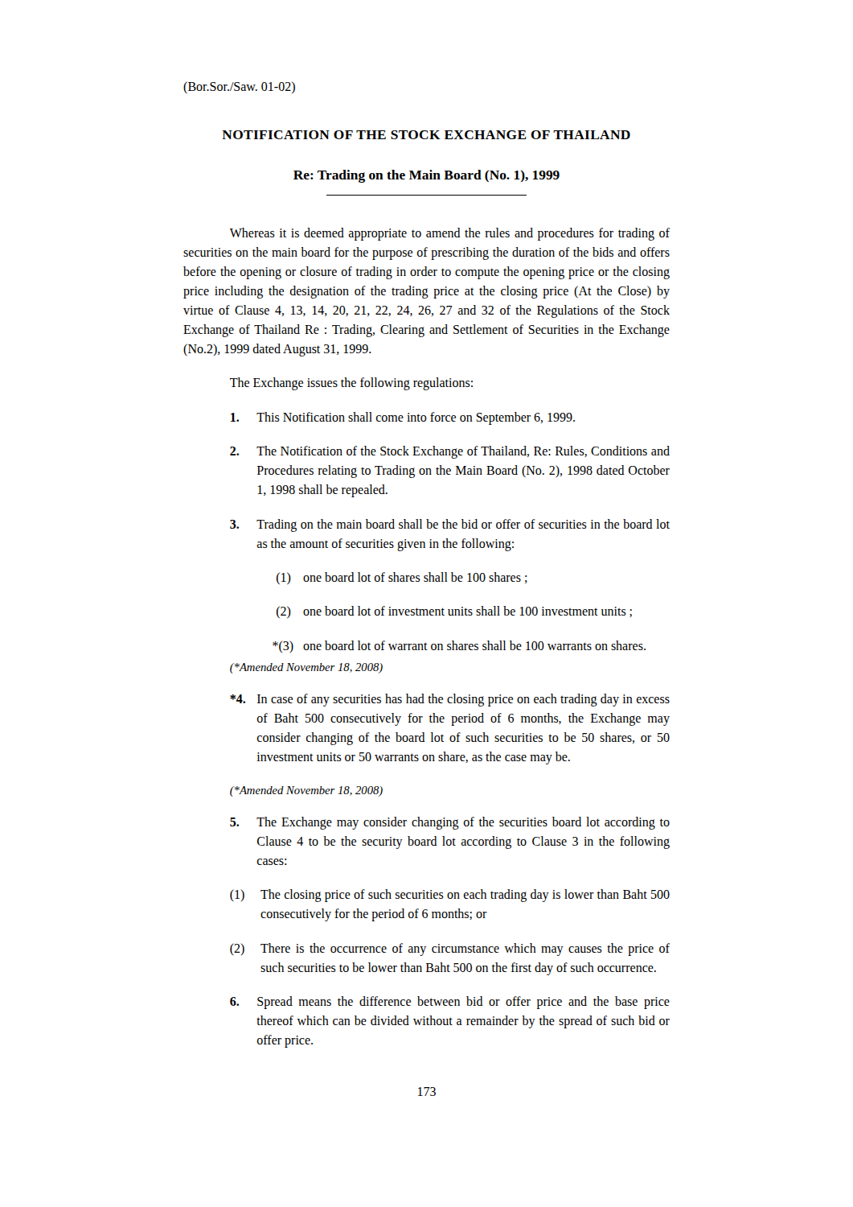(Bor.Sor./Saw. 01-02)
NOTIFICATION OF THE STOCK EXCHANGE OF THAILAND
Re: Trading on the Main Board (No. 1), 1999
Whereas it is deemed appropriate to amend the rules and procedures for trading of securities on the main board for the purpose of prescribing the duration of the bids and offers before the opening or closure of trading in order to compute the opening price or the closing price including the designation of the trading price at the closing price (At the Close) by virtue of Clause 4, 13, 14, 20, 21, 22, 24, 26, 27 and 32 of the Regulations of the Stock Exchange of Thailand Re : Trading, Clearing and Settlement of Securities in the Exchange (No.2), 1999 dated August 31, 1999.
The Exchange issues the following regulations:
1.
This Notification shall come into force on September 6, 1999.
2.
The Notification of the Stock Exchange of Thailand, Re: Rules, Conditions and Procedures relating to Trading on the Main Board (No. 2), 1998 dated October 1, 1998 shall be repealed.
3.
Trading on the main board shall be the bid or offer of securities in the board lot as the amount of securities given in the following:
(1)
one board lot of shares shall be 100 shares ;
(2)
one board lot of investment units shall be 100 investment units ;
*(3)
one board lot of warrant on shares shall be 100 warrants on shares.
(*Amended November 18, 2008)
*4.
In case of any securities has had the closing price on each trading day in excess of Baht 500 consecutively for the period of 6 months, the Exchange may consider changing of the board lot of such securities to be 50 shares, or 50 investment units or 50 warrants on share, as the case may be.
(*Amended November 18, 2008)
5.
The Exchange may consider changing of the securities board lot according to Clause 4 to be the security board lot according to Clause 3 in the following cases:
(1)
The closing price of such securities on each trading day is lower than Baht 500 consecutively for the period of 6 months; or
(2)
There is the occurrence of any circumstance which may causes the price of such securities to be lower than Baht 500 on the first day of such occurrence.
6.
Spread means the difference between bid or offer price and the base price thereof which can be divided without a remainder by the spread of such bid or offer price.
173